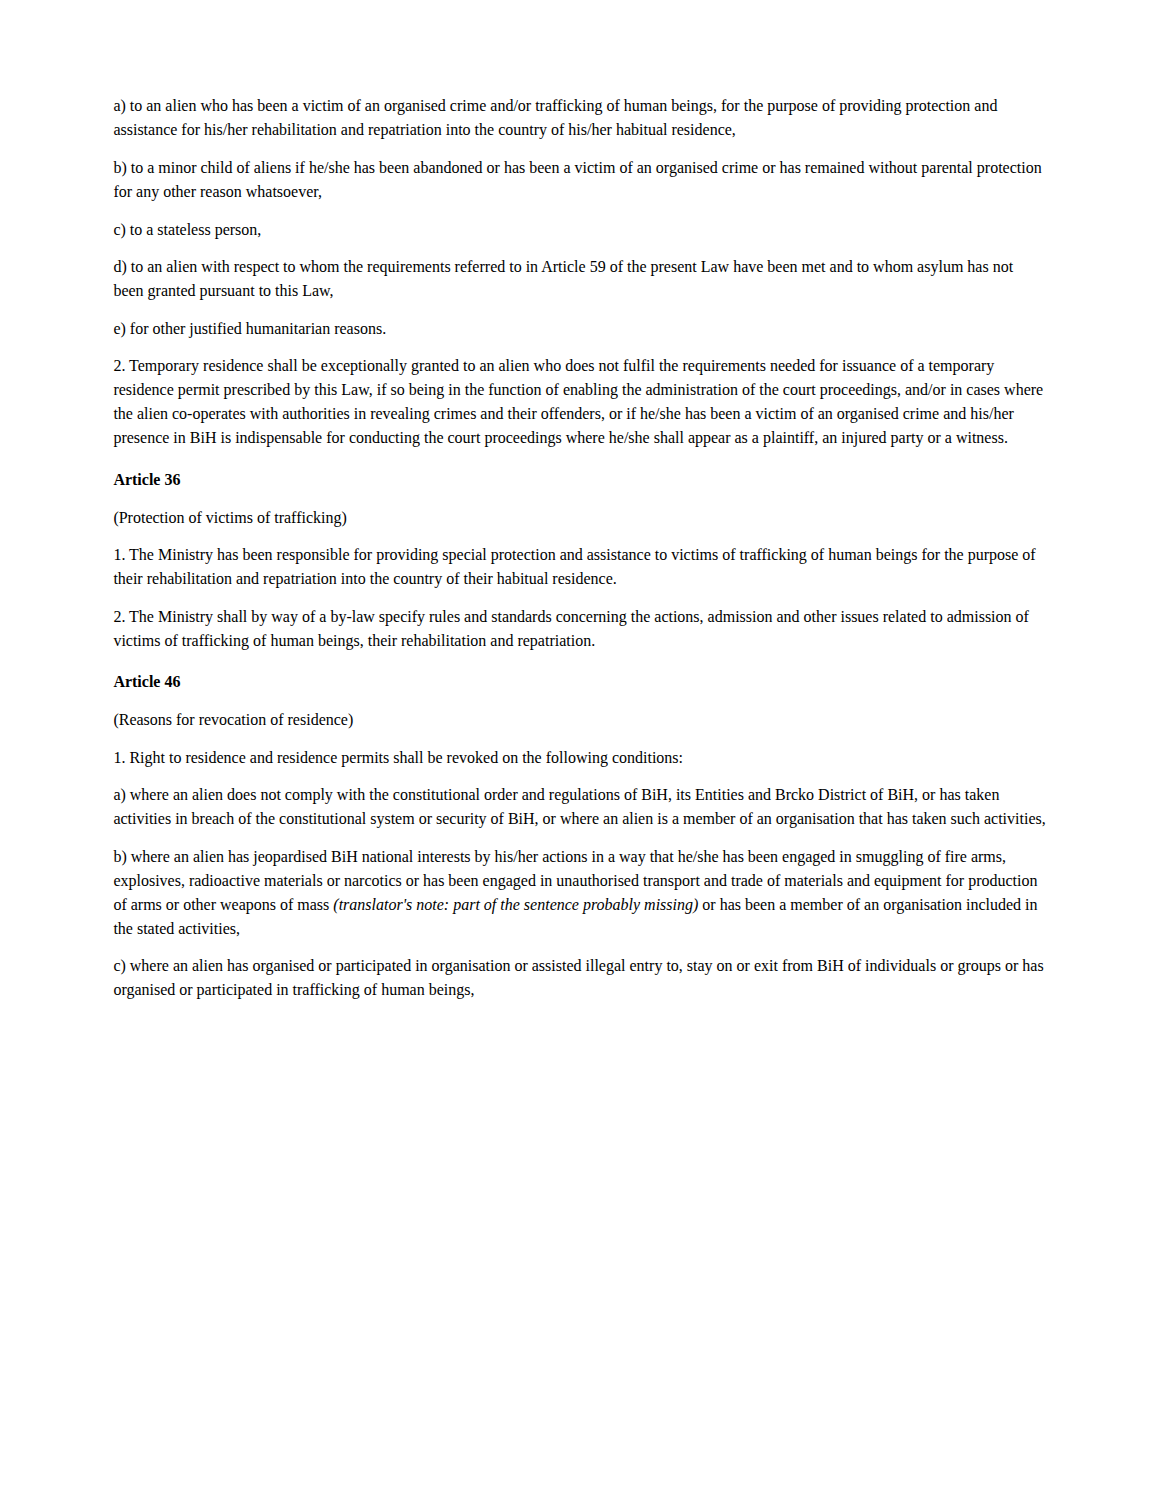a) to an alien who has been a victim of an organised crime and/or trafficking of human beings, for the purpose of providing protection and assistance for his/her rehabilitation and repatriation into the country of his/her habitual residence,
b) to a minor child of aliens if he/she has been abandoned or has been a victim of an organised crime or has remained without parental protection for any other reason whatsoever,
c) to a stateless person,
d) to an alien with respect to whom the requirements referred to in Article 59 of the present Law have been met and to whom asylum has not been granted pursuant to this Law,
e) for other justified humanitarian reasons.
2. Temporary residence shall be exceptionally granted to an alien who does not fulfil the requirements needed for issuance of a temporary residence permit prescribed by this Law, if so being in the function of enabling the administration of the court proceedings, and/or in cases where the alien co-operates with authorities in revealing crimes and their offenders, or if he/she has been a victim of an organised crime and his/her presence in BiH is indispensable for conducting the court proceedings where he/she shall appear as a plaintiff, an injured party or a witness.
Article 36
(Protection of victims of trafficking)
1. The Ministry has been responsible for providing special protection and assistance to victims of trafficking of human beings for the purpose of their rehabilitation and repatriation into the country of their habitual residence.
2. The Ministry shall by way of a by-law specify rules and standards concerning the actions, admission and other issues related to admission of victims of trafficking of human beings, their rehabilitation and repatriation.
Article 46
(Reasons for revocation of residence)
1. Right to residence and residence permits shall be revoked on the following conditions:
a) where an alien does not comply with the constitutional order and regulations of BiH, its Entities and Brcko District of BiH, or has taken activities in breach of the constitutional system or security of BiH, or where an alien is a member of an organisation that has taken such activities,
b) where an alien has jeopardised BiH national interests by his/her actions in a way that he/she has been engaged in smuggling of fire arms, explosives, radioactive materials or narcotics or has been engaged in unauthorised transport and trade of materials and equipment for production of arms or other weapons of mass (translator's note: part of the sentence probably missing) or has been a member of an organisation included in the stated activities,
c) where an alien has organised or participated in organisation or assisted illegal entry to, stay on or exit from BiH of individuals or groups or has organised or participated in trafficking of human beings,